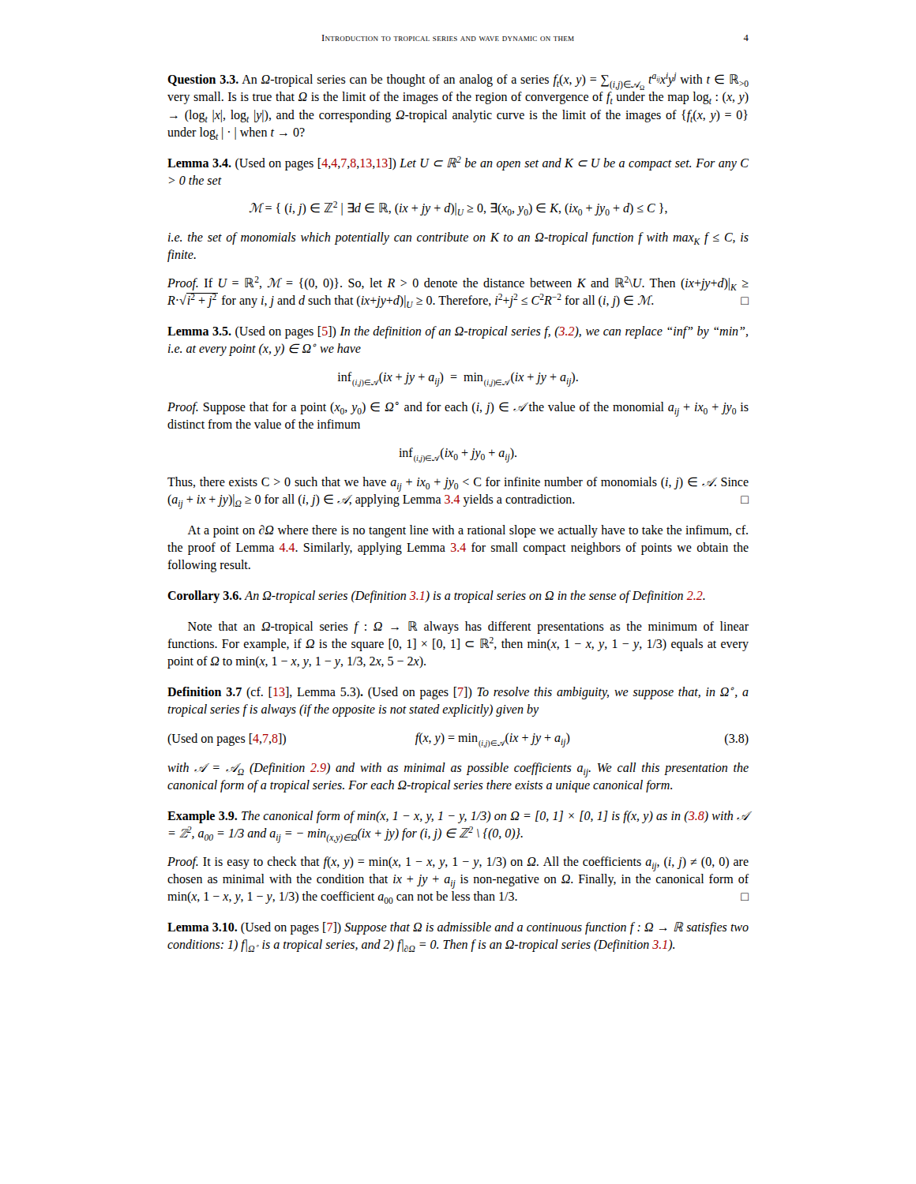Introduction to tropical series and wave dynamic on them 4
Question 3.3. An Ω-tropical series can be thought of an analog of a series ft(x, y) = ∑(i,j)∈𝒜Ω taijxiyj with t ∈ ℝ>0 very small. Is is true that Ω is the limit of the images of the region of convergence of ft under the map logt : (x, y) → (logt |x|, logt |y|), and the corresponding Ω-tropical analytic curve is the limit of the images of {ft(x, y) = 0} under logt | · | when t → 0?
Lemma 3.4. (Used on pages [4,4,7,8,13,13]) Let U ⊂ ℝ2 be an open set and K ⊂ U be a compact set. For any C > 0 the set
ℳ = { (i, j) ∈ ℤ2 | ∃d ∈ ℝ, (ix + jy + d)|U ≥ 0, ∃(x0, y0) ∈ K, (ix0 + jy0 + d) ≤ C },
i.e. the set of monomials which potentially can contribute on K to an Ω-tropical function f with maxK f ≤ C, is finite.
Proof. If U = ℝ2, ℳ = {(0, 0)}. So, let R > 0 denote the distance between K and ℝ2\U. Then (ix+jy+d)|K ≥ R·√i2 + j2 for any i, j and d such that (ix+jy+d)|U ≥ 0. Therefore, i2+j2 ≤ C2R−2 for all (i, j) ∈ ℳ. □
Lemma 3.5. (Used on pages [5]) In the definition of an Ω-tropical series f, (3.2), we can replace “inf” by “min”, i.e. at every point (x, y) ∈ Ω∘ we have
inf(i,j)∈𝒜(ix + jy + aij) = min(i,j)∈𝒜(ix + jy + aij).
Proof. Suppose that for a point (x0, y0) ∈ Ω∘ and for each (i, j) ∈ 𝒜 the value of the monomial aij + ix0 + jy0 is distinct from the value of the infimum
inf(i,j)∈𝒜(ix0 + jy0 + aij).
Thus, there exists C > 0 such that we have aij + ix0 + jy0 < C for infinite number of monomials (i, j) ∈ 𝒜. Since (aij + ix + jy)|Ω ≥ 0 for all (i, j) ∈ 𝒜, applying Lemma 3.4 yields a contradiction. □
At a point on ∂Ω where there is no tangent line with a rational slope we actually have to take the infimum, cf. the proof of Lemma 4.4. Similarly, applying Lemma 3.4 for small compact neighbors of points we obtain the following result.
Corollary 3.6. An Ω-tropical series (Definition 3.1) is a tropical series on Ω in the sense of Definition 2.2.
Note that an Ω-tropical series f : Ω → ℝ always has different presentations as the minimum of linear functions. For example, if Ω is the square [0, 1] × [0, 1] ⊂ ℝ2, then min(x, 1 − x, y, 1 − y, 1/3) equals at every point of Ω to min(x, 1 − x, y, 1 − y, 1/3, 2x, 5 − 2x).
Definition 3.7 (cf. [13], Lemma 5.3). (Used on pages [7]) To resolve this ambiguity, we suppose that, in Ω∘, a tropical series f is always (if the opposite is not stated explicitly) given by
(Used on pages [4,7,8]) f(x, y) = min(i,j)∈𝒜(ix + jy + aij) (3.8)
with 𝒜 = 𝒜Ω (Definition 2.9) and with as minimal as possible coefficients aij. We call this presentation the canonical form of a tropical series. For each Ω-tropical series there exists a unique canonical form.
Example 3.9. The canonical form of min(x, 1 − x, y, 1 − y, 1/3) on Ω = [0, 1] × [0, 1] is f(x, y) as in (3.8) with 𝒜 = ℤ2, a00 = 1/3 and aij = − min(x,y)∈Ω(ix + jy) for (i, j) ∈ ℤ2 \ {(0, 0)}.
Proof. It is easy to check that f(x, y) = min(x, 1 − x, y, 1 − y, 1/3) on Ω. All the coefficients aij, (i, j) ≠ (0, 0) are chosen as minimal with the condition that ix + jy + aij is non-negative on Ω. Finally, in the canonical form of min(x, 1 − x, y, 1 − y, 1/3) the coefficient a00 can not be less than 1/3. □
Lemma 3.10. (Used on pages [7]) Suppose that Ω is admissible and a continuous function f : Ω → ℝ satisfies two conditions: 1) f|Ω∘ is a tropical series, and 2) f|∂Ω = 0. Then f is an Ω-tropical series (Definition 3.1).